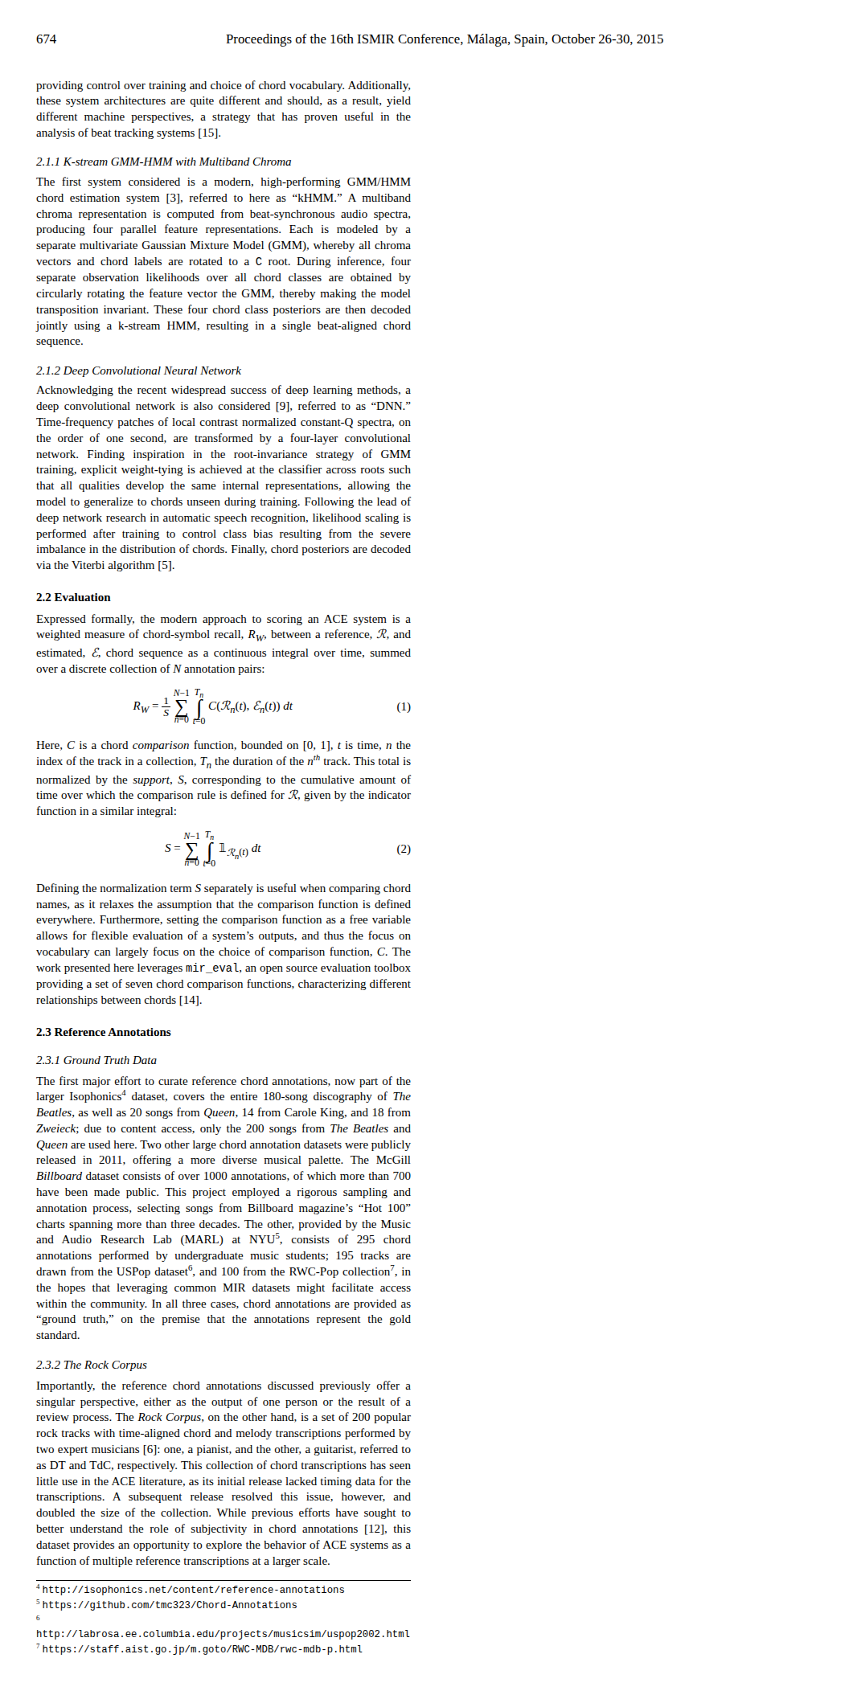674 Proceedings of the 16th ISMIR Conference, Málaga, Spain, October 26-30, 2015
providing control over training and choice of chord vocabulary. Additionally, these system architectures are quite different and should, as a result, yield different machine perspectives, a strategy that has proven useful in the analysis of beat tracking systems [15].
2.1.1 K-stream GMM-HMM with Multiband Chroma
The first system considered is a modern, high-performing GMM/HMM chord estimation system [3], referred to here as “kHMM.” A multiband chroma representation is computed from beat-synchronous audio spectra, producing four parallel feature representations. Each is modeled by a separate multivariate Gaussian Mixture Model (GMM), whereby all chroma vectors and chord labels are rotated to a C root. During inference, four separate observation likelihoods over all chord classes are obtained by circularly rotating the feature vector the GMM, thereby making the model transposition invariant. These four chord class posteriors are then decoded jointly using a k-stream HMM, resulting in a single beat-aligned chord sequence.
2.1.2 Deep Convolutional Neural Network
Acknowledging the recent widespread success of deep learning methods, a deep convolutional network is also considered [9], referred to as “DNN.” Time-frequency patches of local contrast normalized constant-Q spectra, on the order of one second, are transformed by a four-layer convolutional network. Finding inspiration in the root-invariance strategy of GMM training, explicit weight-tying is achieved at the classifier across roots such that all qualities develop the same internal representations, allowing the model to generalize to chords unseen during training. Following the lead of deep network research in automatic speech recognition, likelihood scaling is performed after training to control class bias resulting from the severe imbalance in the distribution of chords. Finally, chord posteriors are decoded via the Viterbi algorithm [5].
2.2 Evaluation
Expressed formally, the modern approach to scoring an ACE system is a weighted measure of chord-symbol recall, RW, between a reference, ℛ, and estimated, ℰ, chord sequence as a continuous integral over time, summed over a discrete collection of N annotation pairs:
RW = 1 S N−1∑n=0 Tn∫t=0 C(ℛn(t), ℰn(t)) dt (1)
Here, C is a chord comparison function, bounded on [0, 1], t is time, n the index of the track in a collection, Tn the duration of the nth track. This total is normalized by the support, S, corresponding to the cumulative amount of time over which the comparison rule is defined for ℛ, given by the indicator function in a similar integral:
S = N−1∑n=0 Tn∫t=0 𝟙ℛn(t) dt (2)
Defining the normalization term S separately is useful when comparing chord names, as it relaxes the assumption that the comparison function is defined everywhere. Furthermore, setting the comparison function as a free variable allows for flexible evaluation of a system’s outputs, and thus the focus on vocabulary can largely focus on the choice of comparison function, C. The work presented here leverages mir_eval, an open source evaluation toolbox providing a set of seven chord comparison functions, characterizing different relationships between chords [14].
2.3 Reference Annotations
2.3.1 Ground Truth Data
The first major effort to curate reference chord annotations, now part of the larger Isophonics4 dataset, covers the entire 180-song discography of The Beatles, as well as 20 songs from Queen, 14 from Carole King, and 18 from Zweieck; due to content access, only the 200 songs from The Beatles and Queen are used here. Two other large chord annotation datasets were publicly released in 2011, offering a more diverse musical palette. The McGill Billboard dataset consists of over 1000 annotations, of which more than 700 have been made public. This project employed a rigorous sampling and annotation process, selecting songs from Billboard magazine’s “Hot 100” charts spanning more than three decades. The other, provided by the Music and Audio Research Lab (MARL) at NYU5, consists of 295 chord annotations performed by undergraduate music students; 195 tracks are drawn from the USPop dataset6, and 100 from the RWC-Pop collection7, in the hopes that leveraging common MIR datasets might facilitate access within the community. In all three cases, chord annotations are provided as “ground truth,” on the premise that the annotations represent the gold standard.
2.3.2 The Rock Corpus
Importantly, the reference chord annotations discussed previously offer a singular perspective, either as the output of one person or the result of a review process. The Rock Corpus, on the other hand, is a set of 200 popular rock tracks with time-aligned chord and melody transcriptions performed by two expert musicians [6]: one, a pianist, and the other, a guitarist, referred to as DT and TdC, respectively. This collection of chord transcriptions has seen little use in the ACE literature, as its initial release lacked timing data for the transcriptions. A subsequent release resolved this issue, however, and doubled the size of the collection. While previous efforts have sought to better understand the role of subjectivity in chord annotations [12], this dataset provides an opportunity to explore the behavior of ACE systems as a function of multiple reference transcriptions at a larger scale.
4 http://isophonics.net/content/reference-annotations
5 https://github.com/tmc323/Chord-Annotations
6 http://labrosa.ee.columbia.edu/projects/musicsim/uspop2002.html
7 https://staff.aist.go.jp/m.goto/RWC-MDB/rwc-mdb-p.html